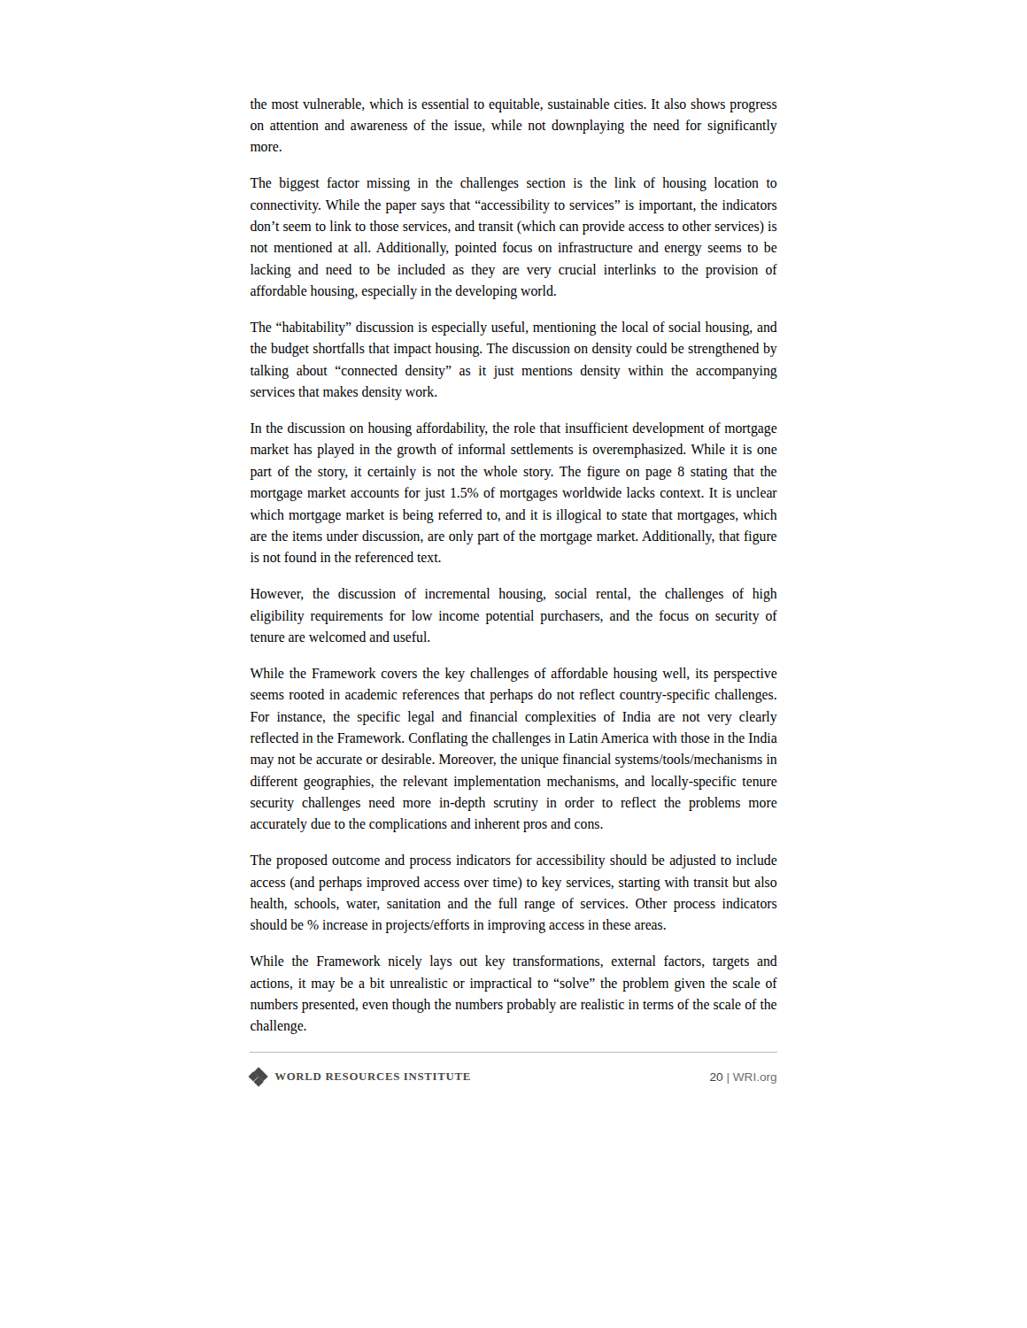the most vulnerable, which is essential to equitable, sustainable cities. It also shows progress on attention and awareness of the issue, while not downplaying the need for significantly more.
The biggest factor missing in the challenges section is the link of housing location to connectivity. While the paper says that “accessibility to services” is important, the indicators don’t seem to link to those services, and transit (which can provide access to other services) is not mentioned at all. Additionally, pointed focus on infrastructure and energy seems to be lacking and need to be included as they are very crucial interlinks to the provision of affordable housing, especially in the developing world.
The “habitability” discussion is especially useful, mentioning the local of social housing, and the budget shortfalls that impact housing. The discussion on density could be strengthened by talking about “connected density” as it just mentions density within the accompanying services that makes density work.
In the discussion on housing affordability, the role that insufficient development of mortgage market has played in the growth of informal settlements is overemphasized. While it is one part of the story, it certainly is not the whole story. The figure on page 8 stating that the mortgage market accounts for just 1.5% of mortgages worldwide lacks context. It is unclear which mortgage market is being referred to, and it is illogical to state that mortgages, which are the items under discussion, are only part of the mortgage market. Additionally, that figure is not found in the referenced text.
However, the discussion of incremental housing, social rental, the challenges of high eligibility requirements for low income potential purchasers, and the focus on security of tenure are welcomed and useful.
While the Framework covers the key challenges of affordable housing well, its perspective seems rooted in academic references that perhaps do not reflect country-specific challenges. For instance, the specific legal and financial complexities of India are not very clearly reflected in the Framework. Conflating the challenges in Latin America with those in the India may not be accurate or desirable. Moreover, the unique financial systems/tools/mechanisms in different geographies, the relevant implementation mechanisms, and locally-specific tenure security challenges need more in-depth scrutiny in order to reflect the problems more accurately due to the complications and inherent pros and cons.
The proposed outcome and process indicators for accessibility should be adjusted to include access (and perhaps improved access over time) to key services, starting with transit but also health, schools, water, sanitation and the full range of services. Other process indicators should be % increase in projects/efforts in improving access in these areas.
While the Framework nicely lays out key transformations, external factors, targets and actions, it may be a bit unrealistic or impractical to “solve” the problem given the scale of numbers presented, even though the numbers probably are realistic in terms of the scale of the challenge.
WORLD RESOURCES INSTITUTE
20 | WRI.org